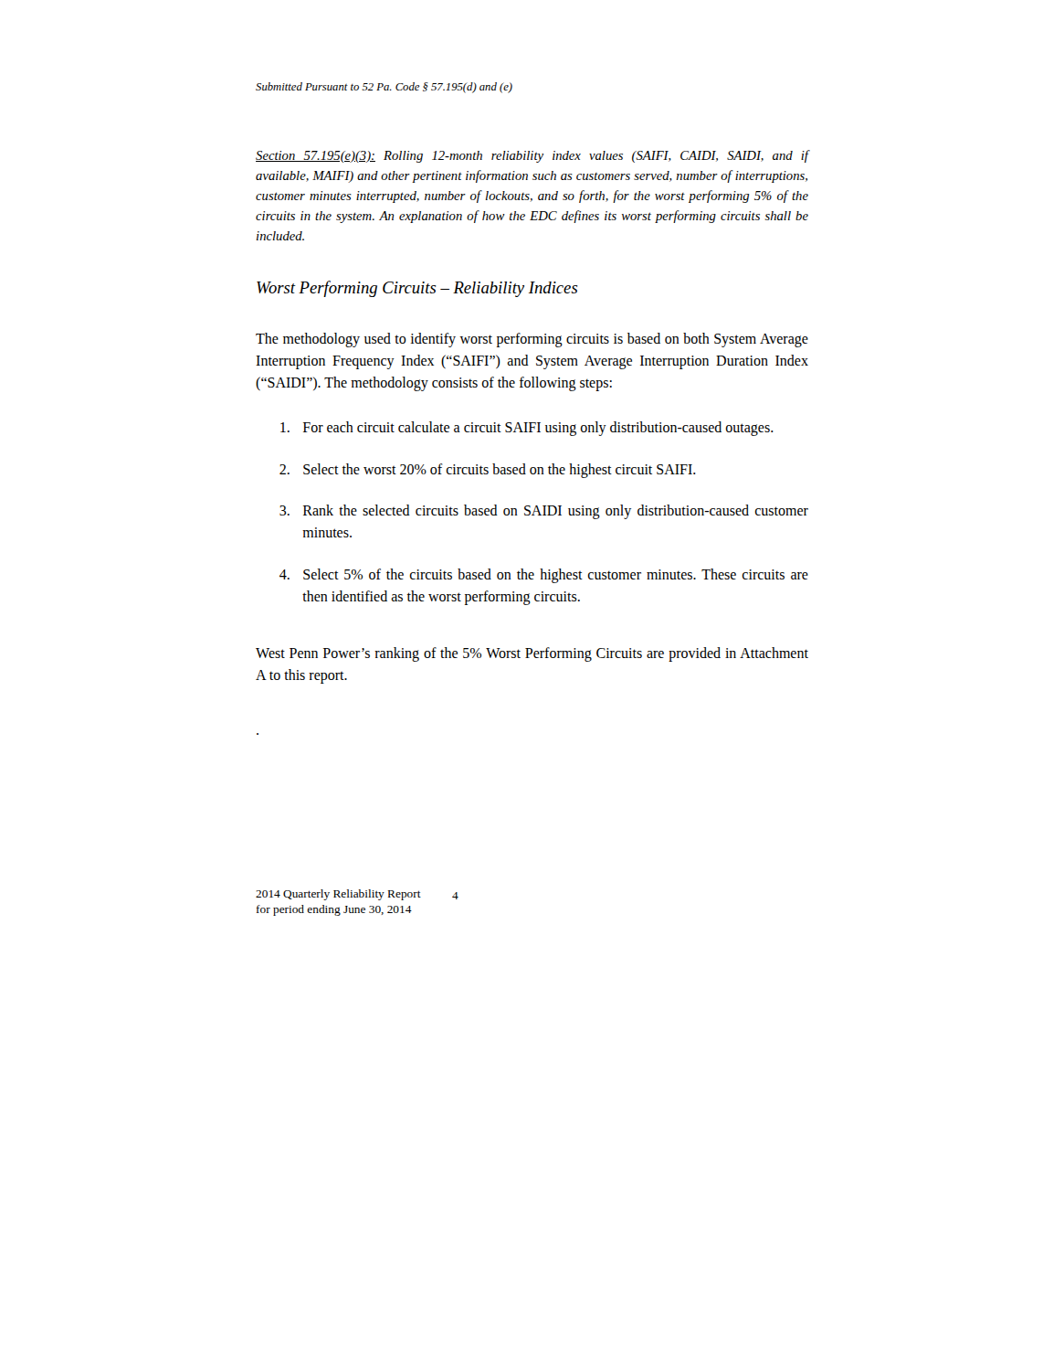Submitted Pursuant to 52 Pa. Code § 57.195(d) and (e)
Section 57.195(e)(3): Rolling 12-month reliability index values (SAIFI, CAIDI, SAIDI, and if available, MAIFI) and other pertinent information such as customers served, number of interruptions, customer minutes interrupted, number of lockouts, and so forth, for the worst performing 5% of the circuits in the system. An explanation of how the EDC defines its worst performing circuits shall be included.
Worst Performing Circuits – Reliability Indices
The methodology used to identify worst performing circuits is based on both System Average Interruption Frequency Index (“SAIFI”) and System Average Interruption Duration Index (“SAIDI”). The methodology consists of the following steps:
For each circuit calculate a circuit SAIFI using only distribution-caused outages.
Select the worst 20% of circuits based on the highest circuit SAIFI.
Rank the selected circuits based on SAIDI using only distribution-caused customer minutes.
Select 5% of the circuits based on the highest customer minutes. These circuits are then identified as the worst performing circuits.
West Penn Power’s ranking of the 5% Worst Performing Circuits are provided in Attachment A to this report.
.
2014 Quarterly Reliability Report
for period ending June 30, 2014
4